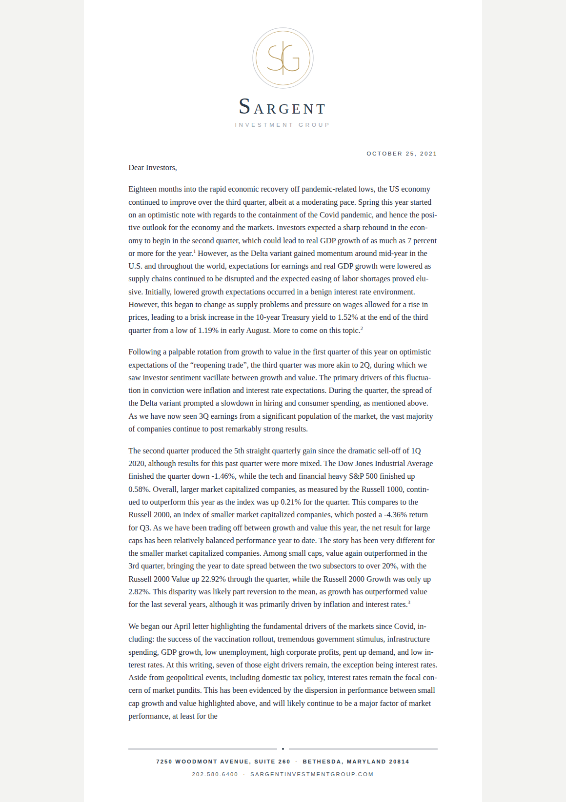Sargent
Investment Group
October 25, 2021
Dear Investors,
Eighteen months into the rapid economic recovery off pandemic-related lows, the US economy continued to improve over the third quarter, albeit at a moderating pace. Spring this year started on an optimistic note with regards to the containment of the Covid pandemic, and hence the positive outlook for the economy and the markets. Investors expected a sharp rebound in the economy to begin in the second quarter, which could lead to real GDP growth of as much as 7 percent or more for the year.1 However, as the Delta variant gained momentum around mid-year in the U.S. and throughout the world, expectations for earnings and real GDP growth were lowered as supply chains continued to be disrupted and the expected easing of labor shortages proved elusive. Initially, lowered growth expectations occurred in a benign interest rate environment. However, this began to change as supply problems and pressure on wages allowed for a rise in prices, leading to a brisk increase in the 10-year Treasury yield to 1.52% at the end of the third quarter from a low of 1.19% in early August. More to come on this topic.2
Following a palpable rotation from growth to value in the first quarter of this year on optimistic expectations of the “reopening trade”, the third quarter was more akin to 2Q, during which we saw investor sentiment vacillate between growth and value. The primary drivers of this fluctuation in conviction were inflation and interest rate expectations. During the quarter, the spread of the Delta variant prompted a slowdown in hiring and consumer spending, as mentioned above. As we have now seen 3Q earnings from a significant population of the market, the vast majority of companies continue to post remarkably strong results.
The second quarter produced the 5th straight quarterly gain since the dramatic sell-off of 1Q 2020, although results for this past quarter were more mixed. The Dow Jones Industrial Average finished the quarter down -1.46%, while the tech and financial heavy S&P 500 finished up 0.58%. Overall, larger market capitalized companies, as measured by the Russell 1000, continued to outperform this year as the index was up 0.21% for the quarter. This compares to the Russell 2000, an index of smaller market capitalized companies, which posted a -4.36% return for Q3. As we have been trading off between growth and value this year, the net result for large caps has been relatively balanced performance year to date. The story has been very different for the smaller market capitalized companies. Among small caps, value again outperformed in the 3rd quarter, bringing the year to date spread between the two subsectors to over 20%, with the Russell 2000 Value up 22.92% through the quarter, while the Russell 2000 Growth was only up 2.82%. This disparity was likely part reversion to the mean, as growth has outperformed value for the last several years, although it was primarily driven by inflation and interest rates.3
We began our April letter highlighting the fundamental drivers of the markets since Covid, including: the success of the vaccination rollout, tremendous government stimulus, infrastructure spending, GDP growth, low unemployment, high corporate profits, pent up demand, and low interest rates. At this writing, seven of those eight drivers remain, the exception being interest rates. Aside from geopolitical events, including domestic tax policy, interest rates remain the focal concern of market pundits. This has been evidenced by the dispersion in performance between small cap growth and value highlighted above, and will likely continue to be a major factor of market performance, at least for the
7250 Woodmont Avenue, Suite 260 · Bethesda, Maryland 20814
202.580.6400 · sargentinvestmentgroup.com